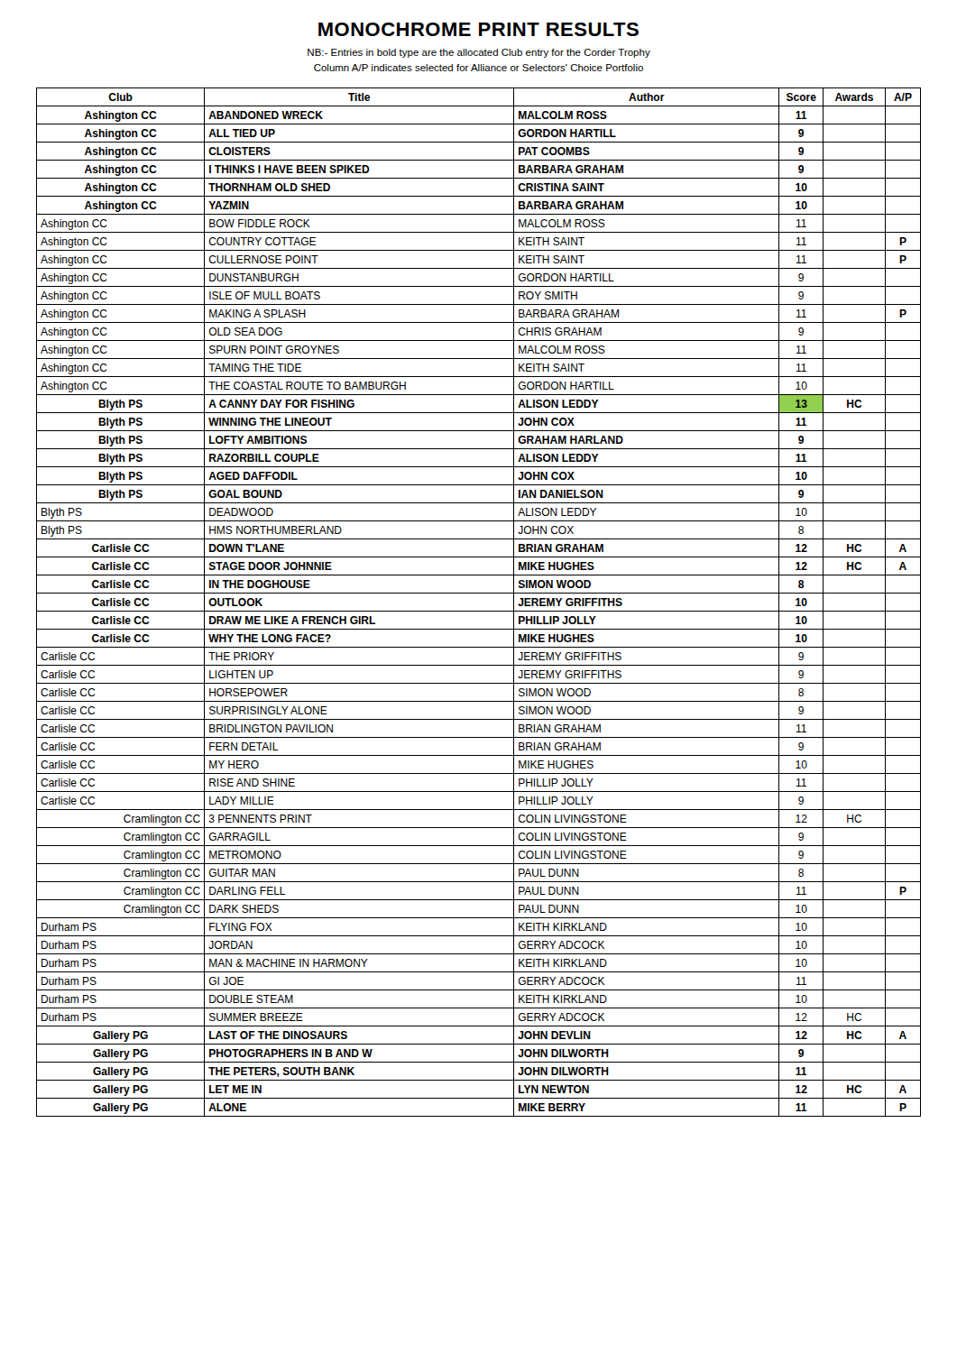MONOCHROME PRINT RESULTS
NB:- Entries in bold type are the allocated Club entry for the Corder Trophy
Column A/P indicates selected for Alliance or Selectors' Choice Portfolio
| Club | Title | Author | Score | Awards | A/P |
| --- | --- | --- | --- | --- | --- |
| Ashington CC | ABANDONED WRECK | MALCOLM ROSS | 11 | | |
| Ashington CC | ALL TIED UP | GORDON HARTILL | 9 | | |
| Ashington CC | CLOISTERS | PAT COOMBS | 9 | | |
| Ashington CC | I THINKS I HAVE BEEN SPIKED | BARBARA GRAHAM | 9 | | |
| Ashington CC | THORNHAM OLD SHED | CRISTINA SAINT | 10 | | |
| Ashington CC | YAZMIN | BARBARA GRAHAM | 10 | | |
| Ashington CC | BOW FIDDLE ROCK | MALCOLM ROSS | 11 | | |
| Ashington CC | COUNTRY COTTAGE | KEITH SAINT | 11 | | P |
| Ashington CC | CULLERNOSE POINT | KEITH SAINT | 11 | | P |
| Ashington CC | DUNSTANBURGH | GORDON HARTILL | 9 | | |
| Ashington CC | ISLE OF MULL BOATS | ROY SMITH | 9 | | |
| Ashington CC | MAKING A SPLASH | BARBARA GRAHAM | 11 | | P |
| Ashington CC | OLD SEA DOG | CHRIS GRAHAM | 9 | | |
| Ashington CC | SPURN POINT GROYNES | MALCOLM ROSS | 11 | | |
| Ashington CC | TAMING THE TIDE | KEITH SAINT | 11 | | |
| Ashington CC | THE COASTAL ROUTE TO BAMBURGH | GORDON HARTILL | 10 | | |
| Blyth PS | A CANNY DAY FOR FISHING | ALISON LEDDY | 13 | HC | |
| Blyth PS | WINNING THE LINEOUT | JOHN COX | 11 | | |
| Blyth PS | LOFTY AMBITIONS | GRAHAM HARLAND | 9 | | |
| Blyth PS | RAZORBILL COUPLE | ALISON LEDDY | 11 | | |
| Blyth PS | AGED DAFFODIL | JOHN COX | 10 | | |
| Blyth PS | GOAL BOUND | IAN DANIELSON | 9 | | |
| Blyth PS | DEADWOOD | ALISON LEDDY | 10 | | |
| Blyth PS | HMS NORTHUMBERLAND | JOHN COX | 8 | | |
| Carlisle CC | DOWN T'LANE | BRIAN GRAHAM | 12 | HC | A |
| Carlisle CC | STAGE DOOR JOHNNIE | MIKE HUGHES | 12 | HC | A |
| Carlisle CC | IN THE DOGHOUSE | SIMON WOOD | 8 | | |
| Carlisle CC | OUTLOOK | JEREMY GRIFFITHS | 10 | | |
| Carlisle CC | DRAW ME LIKE A FRENCH GIRL | PHILLIP JOLLY | 10 | | |
| Carlisle CC | WHY THE LONG FACE? | MIKE HUGHES | 10 | | |
| Carlisle CC | THE PRIORY | JEREMY GRIFFITHS | 9 | | |
| Carlisle CC | LIGHTEN UP | JEREMY GRIFFITHS | 9 | | |
| Carlisle CC | HORSEPOWER | SIMON WOOD | 8 | | |
| Carlisle CC | SURPRISINGLY ALONE | SIMON WOOD | 9 | | |
| Carlisle CC | BRIDLINGTON PAVILION | BRIAN GRAHAM | 11 | | |
| Carlisle CC | FERN DETAIL | BRIAN GRAHAM | 9 | | |
| Carlisle CC | MY HERO | MIKE HUGHES | 10 | | |
| Carlisle CC | RISE AND SHINE | PHILLIP JOLLY | 11 | | |
| Carlisle CC | LADY MILLIE | PHILLIP JOLLY | 9 | | |
| Cramlington CC | 3 PENNENTS PRINT | COLIN LIVINGSTONE | 12 | HC | |
| Cramlington CC | GARRAGILL | COLIN LIVINGSTONE | 9 | | |
| Cramlington CC | METROMONO | COLIN LIVINGSTONE | 9 | | |
| Cramlington CC | GUITAR MAN | PAUL DUNN | 8 | | |
| Cramlington CC | DARLING FELL | PAUL DUNN | 11 | | P |
| Cramlington CC | DARK SHEDS | PAUL DUNN | 10 | | |
| Durham PS | FLYING FOX | KEITH KIRKLAND | 10 | | |
| Durham PS | JORDAN | GERRY ADCOCK | 10 | | |
| Durham PS | MAN & MACHINE IN HARMONY | KEITH KIRKLAND | 10 | | |
| Durham PS | GI JOE | GERRY ADCOCK | 11 | | |
| Durham PS | DOUBLE STEAM | KEITH KIRKLAND | 10 | | |
| Durham PS | SUMMER BREEZE | GERRY ADCOCK | 12 | HC | |
| Gallery PG | LAST OF THE DINOSAURS | JOHN DEVLIN | 12 | HC | A |
| Gallery PG | PHOTOGRAPHERS IN B AND W | JOHN DILWORTH | 9 | | |
| Gallery PG | THE PETERS, SOUTH BANK | JOHN DILWORTH | 11 | | |
| Gallery PG | LET ME IN | LYN NEWTON | 12 | HC | A |
| Gallery PG | ALONE | MIKE BERRY | 11 | | P |